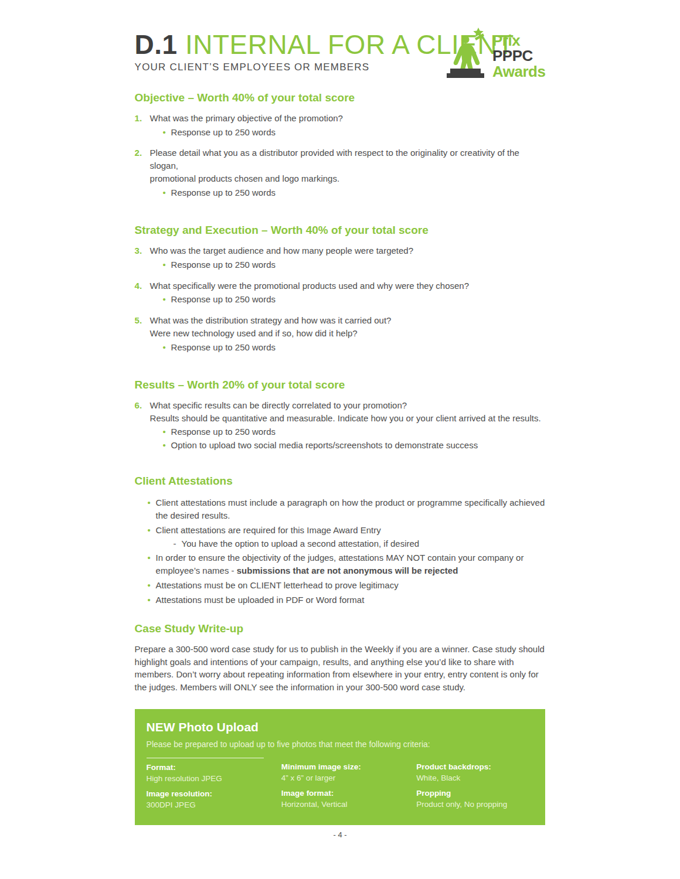Prix
PPPC
Awards
D.1 INTERNAL FOR A CLIENT
Your client’s employees or members
Objective – Worth 40% of your total score
1. What was the primary objective of the promotion?
Response up to 250 words
2. Please detail what you as a distributor provided with respect to the originality or creativity of the slogan, promotional products chosen and logo markings.
Response up to 250 words
Strategy and Execution – Worth 40% of your total score
3. Who was the target audience and how many people were targeted?
Response up to 250 words
4. What specifically were the promotional products used and why were they chosen?
Response up to 250 words
5. What was the distribution strategy and how was it carried out? Were new technology used and if so, how did it help?
Response up to 250 words
Results – Worth 20% of your total score
6. What specific results can be directly correlated to your promotion? Results should be quantitative and measurable. Indicate how you or your client arrived at the results.
Response up to 250 words
Option to upload two social media reports/screenshots to demonstrate success
Client Attestations
Client attestations must include a paragraph on how the product or programme specifically achieved the desired results.
Client attestations are required for this Image Award Entry
You have the option to upload a second attestation, if desired
In order to ensure the objectivity of the judges, attestations MAY NOT contain your company or employee’s names - submissions that are not anonymous will be rejected
Attestations must be on CLIENT letterhead to prove legitimacy
Attestations must be uploaded in PDF or Word format
Case Study Write-up
Prepare a 300-500 word case study for us to publish in the Weekly if you are a winner. Case study should highlight goals and intentions of your campaign, results, and anything else you’d like to share with members. Don’t worry about repeating information from elsewhere in your entry, entry content is only for the judges. Members will ONLY see the information in your 300-500 word case study.
NEW Photo Upload
Please be prepared to upload up to five photos that meet the following criteria:
Format: High resolution JPEG Image resolution: 300DPI JPEG
Minimum image size: 4” x 6” or larger Image format: Horizontal, Vertical
Product backdrops: White, Black Propping Product only, No propping
- 4 -